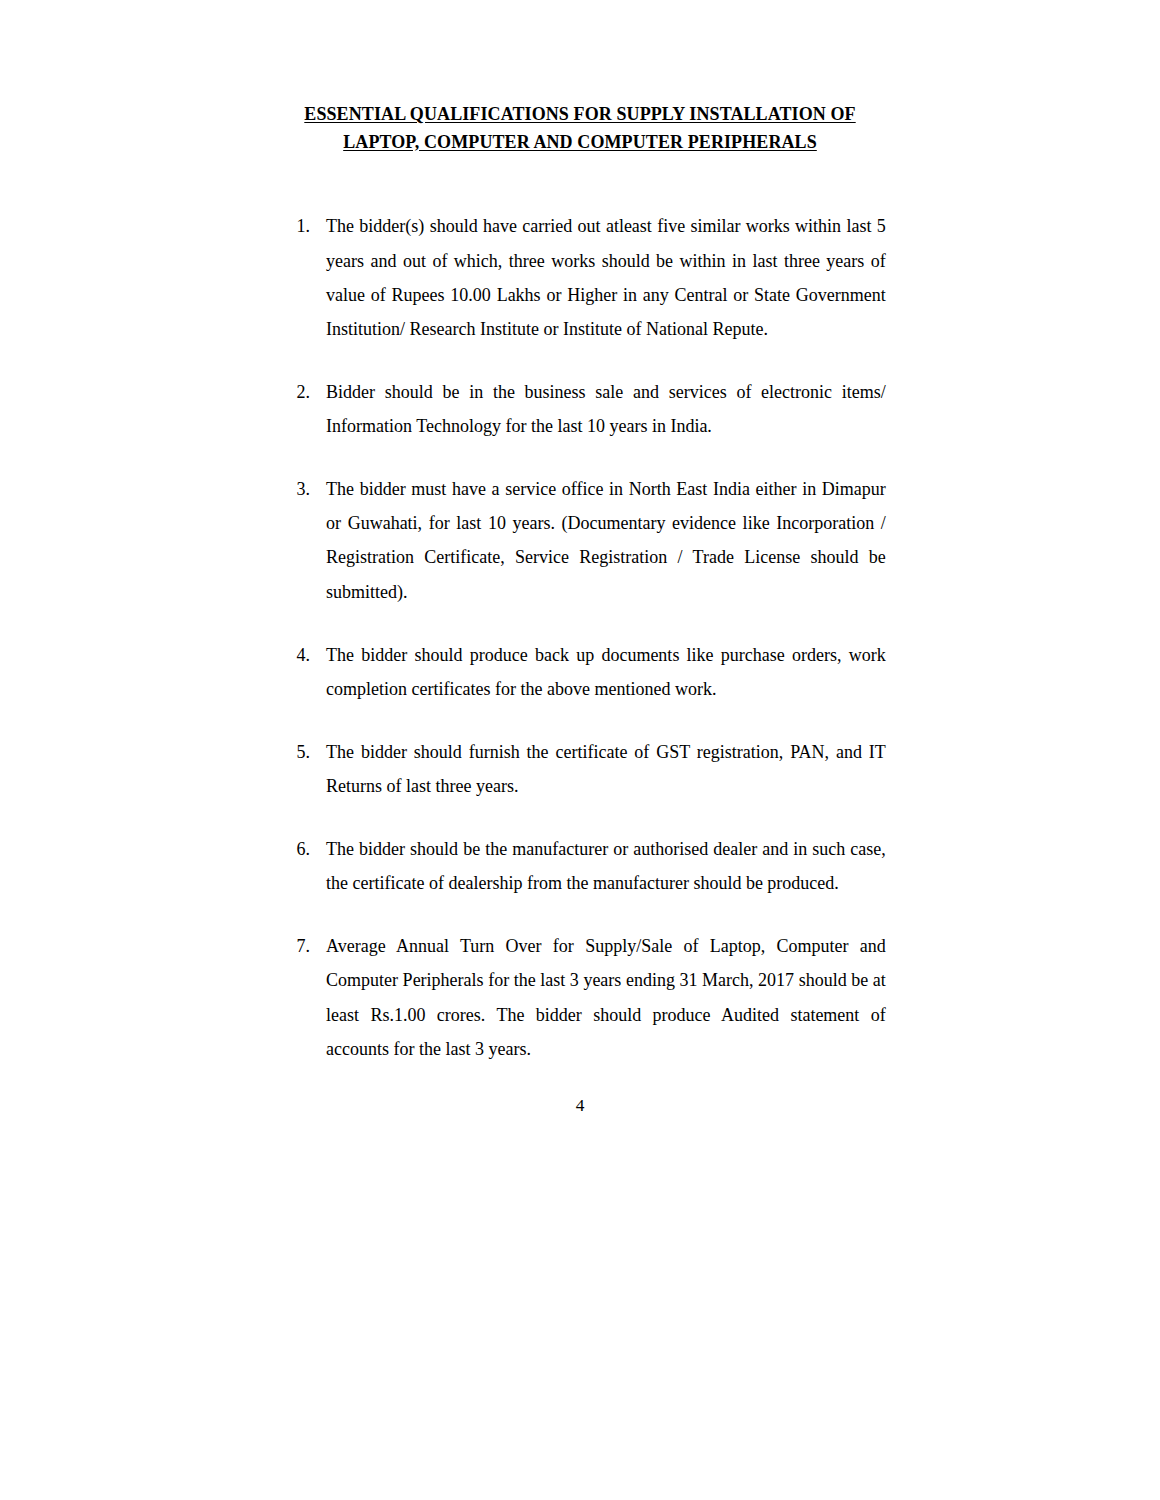ESSENTIAL QUALIFICATIONS FOR SUPPLY INSTALLATION OF LAPTOP, COMPUTER AND COMPUTER PERIPHERALS
The bidder(s) should have carried out atleast five similar works within last 5 years and out of which, three works should be within in last three years of value of Rupees 10.00 Lakhs or Higher in any Central or State Government Institution/ Research Institute or Institute of National Repute.
Bidder should be in the business sale and services of electronic items/ Information Technology for the last 10 years in India.
The bidder must have a service office in North East India either in Dimapur or Guwahati, for last 10 years. (Documentary evidence like Incorporation / Registration Certificate, Service Registration / Trade License should be submitted).
The bidder should produce back up documents like purchase orders, work completion certificates for the above mentioned work.
The bidder should furnish the certificate of GST registration, PAN, and IT Returns of last three years.
The bidder should be the manufacturer or authorised dealer and in such case, the certificate of dealership from the manufacturer should be produced.
Average Annual Turn Over for Supply/Sale of Laptop, Computer and Computer Peripherals for the last 3 years ending 31 March, 2017 should be at least Rs.1.00 crores. The bidder should produce Audited statement of accounts for the last 3 years.
4